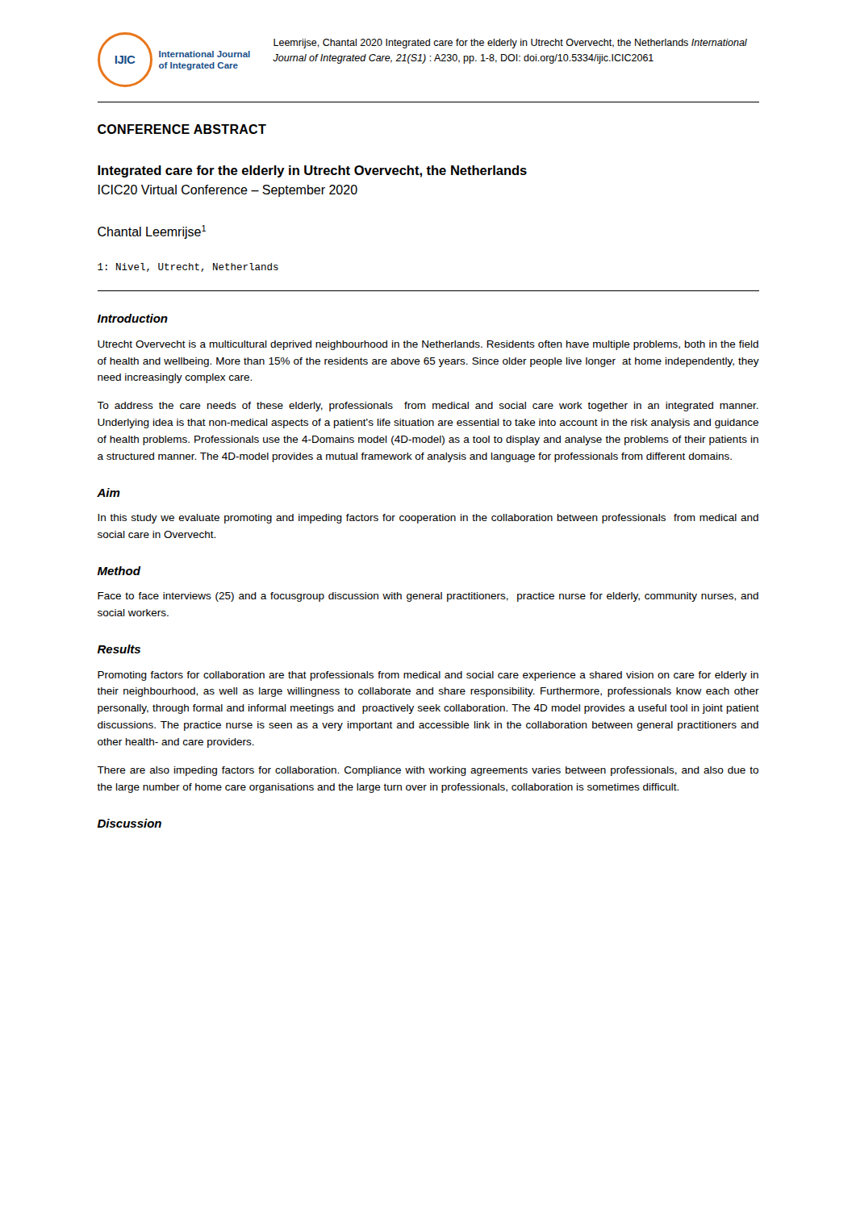International Journal of Integrated Care
Leemrijse, Chantal 2020 Integrated care for the elderly in Utrecht Overvecht, the Netherlands International Journal of Integrated Care, 21(S1) : A230, pp. 1-8, DOI: doi.org/10.5334/ijic.ICIC2061
CONFERENCE ABSTRACT
Integrated care for the elderly in Utrecht Overvecht, the Netherlands
ICIC20 Virtual Conference – September 2020
Chantal Leemrijse1
1: Nivel, Utrecht, Netherlands
Introduction
Utrecht Overvecht is a multicultural deprived neighbourhood in the Netherlands. Residents often have multiple problems, both in the field of health and wellbeing. More than 15% of the residents are above 65 years. Since older people live longer at home independently, they need increasingly complex care.
To address the care needs of these elderly, professionals from medical and social care work together in an integrated manner. Underlying idea is that non-medical aspects of a patient's life situation are essential to take into account in the risk analysis and guidance of health problems. Professionals use the 4-Domains model (4D-model) as a tool to display and analyse the problems of their patients in a structured manner. The 4D-model provides a mutual framework of analysis and language for professionals from different domains.
Aim
In this study we evaluate promoting and impeding factors for cooperation in the collaboration between professionals from medical and social care in Overvecht.
Method
Face to face interviews (25) and a focusgroup discussion with general practitioners, practice nurse for elderly, community nurses, and social workers.
Results
Promoting factors for collaboration are that professionals from medical and social care experience a shared vision on care for elderly in their neighbourhood, as well as large willingness to collaborate and share responsibility. Furthermore, professionals know each other personally, through formal and informal meetings and proactively seek collaboration. The 4D model provides a useful tool in joint patient discussions. The practice nurse is seen as a very important and accessible link in the collaboration between general practitioners and other health- and care providers.
There are also impeding factors for collaboration. Compliance with working agreements varies between professionals, and also due to the large number of home care organisations and the large turn over in professionals, collaboration is sometimes difficult.
Discussion